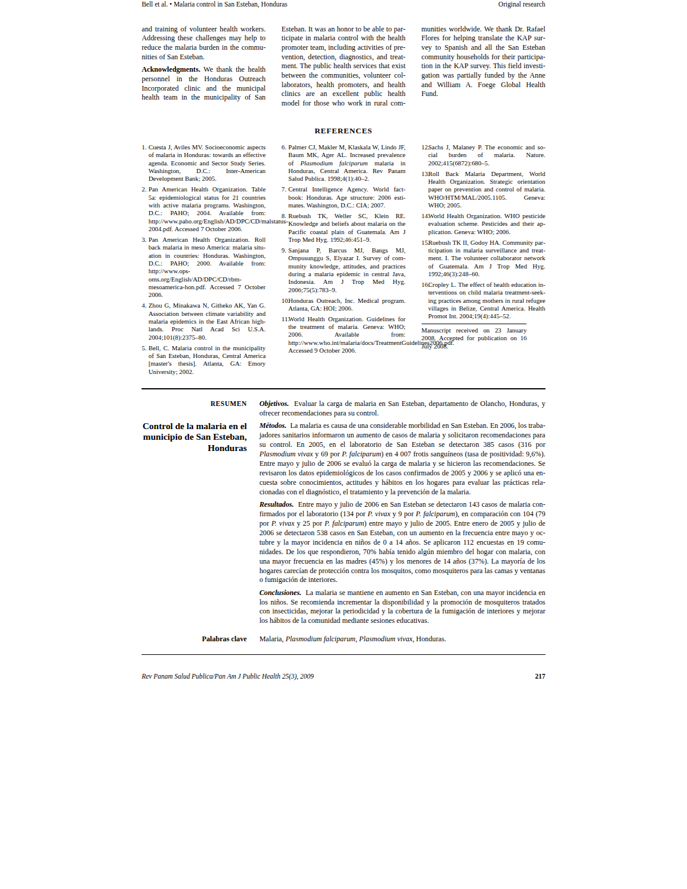Bell et al. • Malaria control in San Esteban, Honduras
Original research
and training of volunteer health workers. Addressing these challenges may help to reduce the malaria burden in the communities of San Esteban.
Acknowledgments. We thank the health personnel in the Honduras Outreach Incorporated clinic and the municipal health team in the municipality of San Esteban. It was an honor to be able to participate in malaria control with the health promoter team, including activities of prevention, detection, diagnostics, and treatment. The public health services that exist between the communities, volunteer collaborators, health promoters, and health clinics are an excellent public health model for those who work in rural communities worldwide. We thank Dr. Rafael Flores for helping translate the KAP survey to Spanish and all the San Esteban community households for their participation in the KAP survey. This field investigation was partially funded by the Anne and William A. Foege Global Health Fund.
REFERENCES
1. Cuesta J, Aviles MV. Socioeconomic aspects of malaria in Honduras: towards an effective agenda. Economic and Sector Study Series. Washington, D.C.: Inter-American Development Bank; 2005.
2. Pan American Health Organization. Table 5a: epidemiological status for 21 countries with active malaria programs. Washington, D.C.: PAHO; 2004. Available from: http://www.paho.org/English/AD/DPC/CD/malstatus-2004.pdf. Accessed 7 October 2006.
3. Pan American Health Organization. Roll back malaria in meso America: malaria situation in countries: Honduras. Washington, D.C.: PAHO; 2000. Available from: http://www.ops-oms.org/English/AD/DPC/CD/rbm-mesoamerica-hon.pdf. Accessed 7 October 2006.
4. Zhou G, Minakawa N, Githeko AK, Yan G. Association between climate variability and malaria epidemics in the East African highlands. Proc Natl Acad Sci U.S.A. 2004;101(8):2375–80.
5. Bell, C. Malaria control in the municipality of San Esteban, Honduras, Central America [master's thesis]. Atlanta, GA: Emory University; 2002.
6. Palmer CJ, Makler M, Klaskala W, Lindo JF, Baum MK, Ager AL. Increased prevalence of Plasmodium falciparum malaria in Honduras, Central America. Rev Panam Salud Publica. 1998;4(1):40–2.
7. Central Intelligence Agency. World factbook: Honduras. Age structure: 2006 estimates. Washington, D.C.: CIA; 2007.
8. Ruebush TK, Weller SC, Klein RE. Knowledge and beliefs about malaria on the Pacific coastal plain of Guatemala. Am J Trop Med Hyg. 1992;46:451–9.
9. Sanjana P, Barcus MJ, Bangs MJ, Ompusunggu S, Elyazar I. Survey of community knowledge, attitudes, and practices during a malaria epidemic in central Java, Indonesia. Am J Trop Med Hyg. 2006;75(5):783–9.
10. Honduras Outreach, Inc. Medical program. Atlanta, GA: HOI; 2006.
11. World Health Organization. Guidelines for the treatment of malaria. Geneva: WHO; 2006. Available from: http://www.who.int/malaria/docs/TreatmentGuidelines2006.pdf. Accessed 9 October 2006.
12. Sachs J, Malaney P. The economic and social burden of malaria. Nature. 2002;415(6872):680–5.
13. Roll Back Malaria Department, World Health Organization. Strategic orientation paper on prevention and control of malaria. WHO/HTM/MAL/2005.1105. Geneva: WHO; 2005.
14. World Health Organization. WHO pesticide evaluation scheme. Pesticides and their application. Geneva: WHO; 2006.
15. Ruebush TK II, Godoy HA. Community participation in malaria surveillance and treatment. I. The volunteer collaborator network of Guatemala. Am J Trop Med Hyg. 1992;46(3):248–60.
16. Cropley L. The effect of health education interventions on child malaria treatment-seeking practices among mothers in rural refugee villages in Belize, Central America. Health Promot Int. 2004;19(4):445–52.
Manuscript received on 23 January 2008. Accepted for publication on 16 July 2008.
RESUMEN
Control de la malaria en el municipio de San Esteban, Honduras
Objetivos. Evaluar la carga de malaria en San Esteban, departamento de Olancho, Honduras, y ofrecer recomendaciones para su control.
Métodos. La malaria es causa de una considerable morbilidad en San Esteban. En 2006, los trabajadores sanitarios informaron un aumento de casos de malaria y solicitaron recomendaciones para su control. En 2005, en el laboratorio de San Esteban se detectaron 385 casos (316 por Plasmodium vivax y 69 por P. falciparum) en 4 007 frotis sanguíneos (tasa de positividad: 9,6%). Entre mayo y julio de 2006 se evaluó la carga de malaria y se hicieron las recomendaciones. Se revisaron los datos epidemiológicos de los casos confirmados de 2005 y 2006 y se aplicó una encuesta sobre conocimientos, actitudes y hábitos en los hogares para evaluar las prácticas relacionadas con el diagnóstico, el tratamiento y la prevención de la malaria.
Resultados. Entre mayo y julio de 2006 en San Esteban se detectaron 143 casos de malaria confirmados por el laboratorio (134 por P. vivax y 9 por P. falciparum), en comparación con 104 (79 por P. vivax y 25 por P. falciparum) entre mayo y julio de 2005. Entre enero de 2005 y julio de 2006 se detectaron 538 casos en San Esteban, con un aumento en la frecuencia entre mayo y octubre y la mayor incidencia en niños de 0 a 14 años. Se aplicaron 112 encuestas en 19 comunidades. De los que respondieron, 70% había tenido algún miembro del hogar con malaria, con una mayor frecuencia en las madres (45%) y los menores de 14 años (37%). La mayoría de los hogares carecían de protección contra los mosquitos, como mosquiteros para las camas y ventanas o fumigación de interiores.
Conclusiones. La malaria se mantiene en aumento en San Esteban, con una mayor incidencia en los niños. Se recomienda incrementar la disponibilidad y la promoción de mosquiteros tratados con insecticidas, mejorar la periodicidad y la cobertura de la fumigación de interiores y mejorar los hábitos de la comunidad mediante sesiones educativas.
Palabras clave
Malaria, Plasmodium falciparum, Plasmodium vivax, Honduras.
Rev Panam Salud Publica/Pan Am J Public Health 25(3), 2009
217